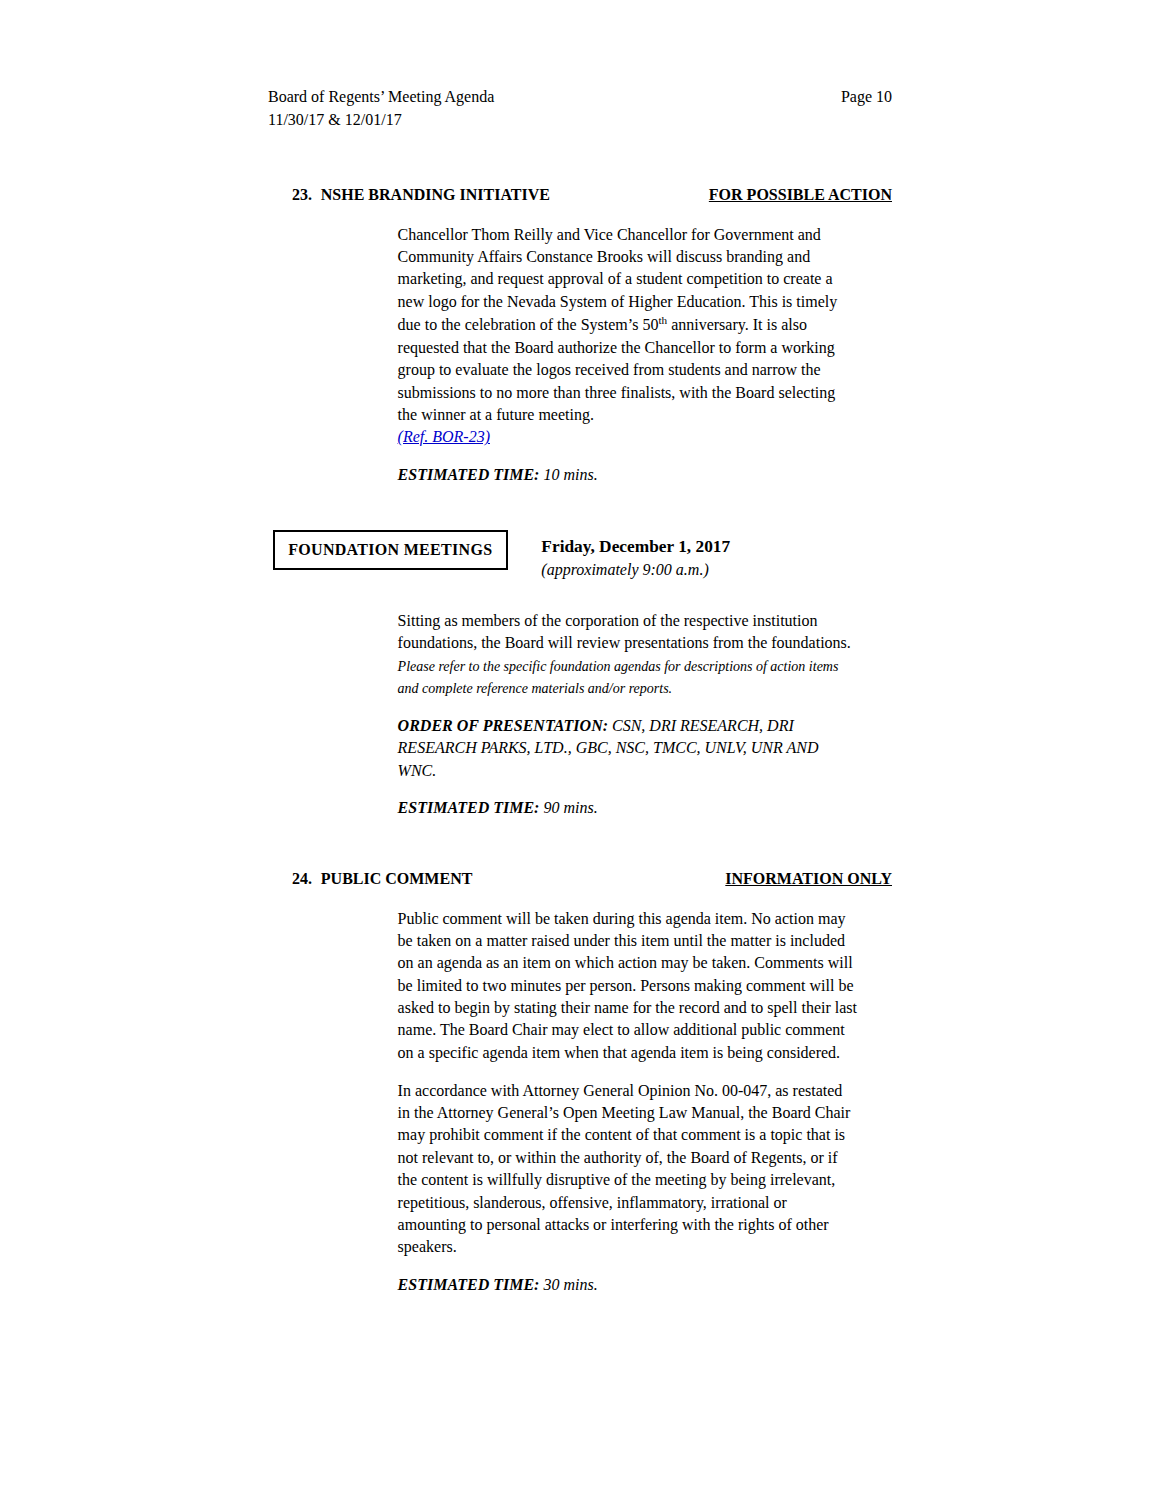Board of Regents’ Meeting Agenda
11/30/17 & 12/01/17
Page 10
23.
NSHE Branding Initiative
For Possible Action
Chancellor Thom Reilly and Vice Chancellor for Government and Community Affairs Constance Brooks will discuss branding and marketing, and request approval of a student competition to create a new logo for the Nevada System of Higher Education. This is timely due to the celebration of the System’s 50th anniversary. It is also requested that the Board authorize the Chancellor to form a working group to evaluate the logos received from students and narrow the submissions to no more than three finalists, with the Board selecting the winner at a future meeting.
(Ref. BOR-23)
ESTIMATED TIME: 10 mins.
FOUNDATION MEETINGS
Friday, December 1, 2017
(approximately 9:00 a.m.)
Sitting as members of the corporation of the respective institution foundations, the Board will review presentations from the foundations.
Please refer to the specific foundation agendas for descriptions of action items and complete reference materials and/or reports.
ORDER OF PRESENTATION: CSN, DRI RESEARCH, DRI RESEARCH PARKS, LTD., GBC, NSC, TMCC, UNLV, UNR AND WNC.
ESTIMATED TIME: 90 mins.
24.
Public Comment
Information Only
Public comment will be taken during this agenda item. No action may be taken on a matter raised under this item until the matter is included on an agenda as an item on which action may be taken. Comments will be limited to two minutes per person. Persons making comment will be asked to begin by stating their name for the record and to spell their last name. The Board Chair may elect to allow additional public comment on a specific agenda item when that agenda item is being considered.
In accordance with Attorney General Opinion No. 00-047, as restated in the Attorney General’s Open Meeting Law Manual, the Board Chair may prohibit comment if the content of that comment is a topic that is not relevant to, or within the authority of, the Board of Regents, or if the content is willfully disruptive of the meeting by being irrelevant, repetitious, slanderous, offensive, inflammatory, irrational or amounting to personal attacks or interfering with the rights of other speakers.
ESTIMATED TIME: 30 mins.